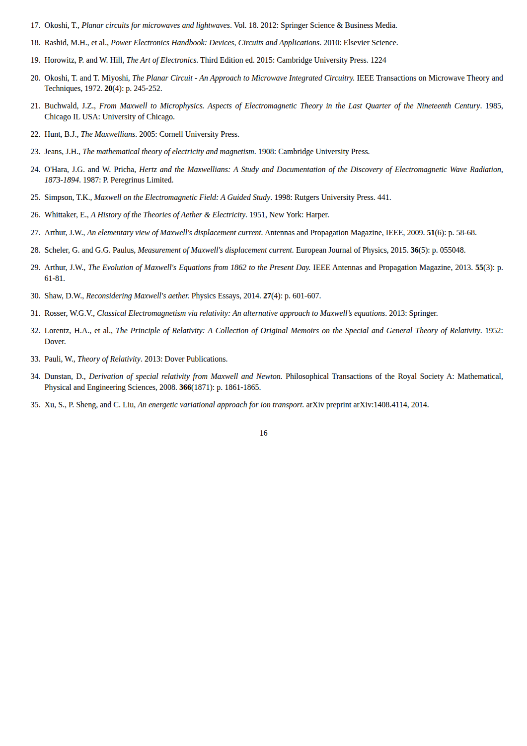17. Okoshi, T., Planar circuits for microwaves and lightwaves. Vol. 18. 2012: Springer Science & Business Media.
18. Rashid, M.H., et al., Power Electronics Handbook: Devices, Circuits and Applications. 2010: Elsevier Science.
19. Horowitz, P. and W. Hill, The Art of Electronics. Third Edition ed. 2015: Cambridge University Press. 1224
20. Okoshi, T. and T. Miyoshi, The Planar Circuit - An Approach to Microwave Integrated Circuitry. IEEE Transactions on Microwave Theory and Techniques, 1972. 20(4): p. 245-252.
21. Buchwald, J.Z., From Maxwell to Microphysics. Aspects of Electromagnetic Theory in the Last Quarter of the Nineteenth Century. 1985, Chicago IL USA: University of Chicago.
22. Hunt, B.J., The Maxwellians. 2005: Cornell University Press.
23. Jeans, J.H., The mathematical theory of electricity and magnetism. 1908: Cambridge University Press.
24. O'Hara, J.G. and W. Pricha, Hertz and the Maxwellians: A Study and Documentation of the Discovery of Electromagnetic Wave Radiation, 1873-1894. 1987: P. Peregrinus Limited.
25. Simpson, T.K., Maxwell on the Electromagnetic Field: A Guided Study. 1998: Rutgers University Press. 441.
26. Whittaker, E., A History of the Theories of Aether & Electricity. 1951, New York: Harper.
27. Arthur, J.W., An elementary view of Maxwell's displacement current. Antennas and Propagation Magazine, IEEE, 2009. 51(6): p. 58-68.
28. Scheler, G. and G.G. Paulus, Measurement of Maxwell's displacement current. European Journal of Physics, 2015. 36(5): p. 055048.
29. Arthur, J.W., The Evolution of Maxwell's Equations from 1862 to the Present Day. IEEE Antennas and Propagation Magazine, 2013. 55(3): p. 61-81.
30. Shaw, D.W., Reconsidering Maxwell's aether. Physics Essays, 2014. 27(4): p. 601-607.
31. Rosser, W.G.V., Classical Electromagnetism via relativity: An alternative approach to Maxwell’s equations. 2013: Springer.
32. Lorentz, H.A., et al., The Principle of Relativity: A Collection of Original Memoirs on the Special and General Theory of Relativity. 1952: Dover.
33. Pauli, W., Theory of Relativity. 2013: Dover Publications.
34. Dunstan, D., Derivation of special relativity from Maxwell and Newton. Philosophical Transactions of the Royal Society A: Mathematical, Physical and Engineering Sciences, 2008. 366(1871): p. 1861-1865.
35. Xu, S., P. Sheng, and C. Liu, An energetic variational approach for ion transport. arXiv preprint arXiv:1408.4114, 2014.
16